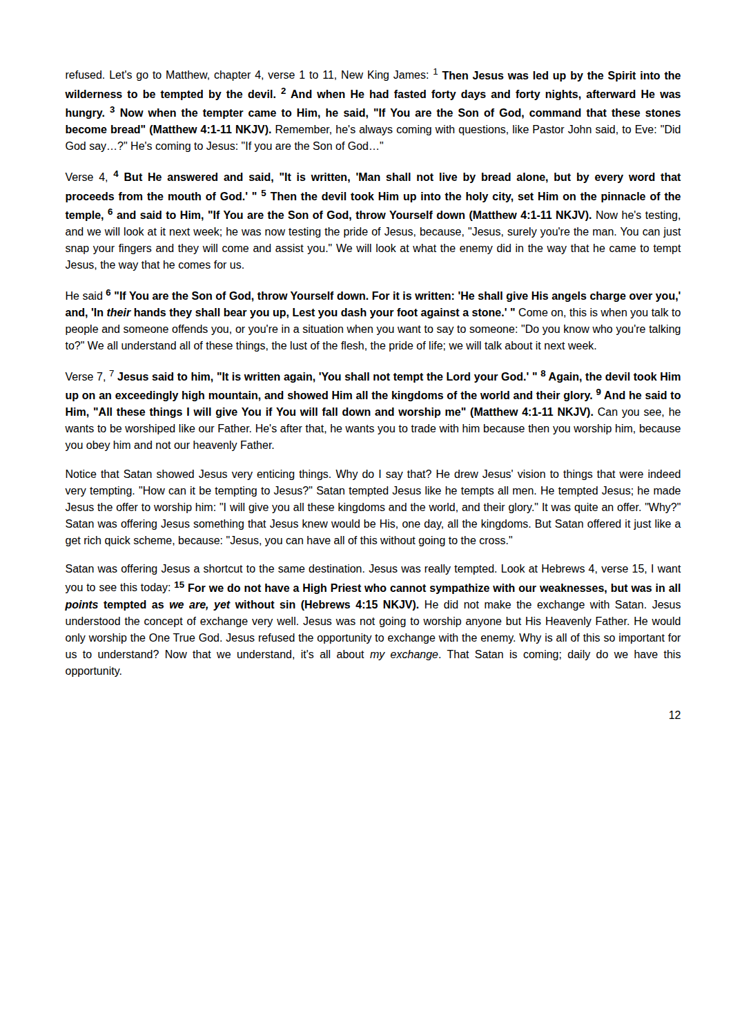refused. Let's go to Matthew, chapter 4, verse 1 to 11, New King James: 1 Then Jesus was led up by the Spirit into the wilderness to be tempted by the devil. 2 And when He had fasted forty days and forty nights, afterward He was hungry. 3 Now when the tempter came to Him, he said, "If You are the Son of God, command that these stones become bread" (Matthew 4:1-11 NKJV). Remember, he's always coming with questions, like Pastor John said, to Eve: "Did God say…?" He's coming to Jesus: "If you are the Son of God…"
Verse 4, 4 But He answered and said, "It is written, 'Man shall not live by bread alone, but by every word that proceeds from the mouth of God.' " 5 Then the devil took Him up into the holy city, set Him on the pinnacle of the temple, 6 and said to Him, "If You are the Son of God, throw Yourself down (Matthew 4:1-11 NKJV). Now he's testing, and we will look at it next week; he was now testing the pride of Jesus, because, "Jesus, surely you're the man. You can just snap your fingers and they will come and assist you." We will look at what the enemy did in the way that he came to tempt Jesus, the way that he comes for us.
He said 6 "If You are the Son of God, throw Yourself down. For it is written: 'He shall give His angels charge over you,' and, 'In their hands they shall bear you up, Lest you dash your foot against a stone.' " Come on, this is when you talk to people and someone offends you, or you're in a situation when you want to say to someone: "Do you know who you're talking to?" We all understand all of these things, the lust of the flesh, the pride of life; we will talk about it next week.
Verse 7, 7 Jesus said to him, "It is written again, 'You shall not tempt the Lord your God.' " 8 Again, the devil took Him up on an exceedingly high mountain, and showed Him all the kingdoms of the world and their glory. 9 And he said to Him, "All these things I will give You if You will fall down and worship me" (Matthew 4:1-11 NKJV). Can you see, he wants to be worshiped like our Father. He's after that, he wants you to trade with him because then you worship him, because you obey him and not our heavenly Father.
Notice that Satan showed Jesus very enticing things. Why do I say that? He drew Jesus' vision to things that were indeed very tempting. "How can it be tempting to Jesus?" Satan tempted Jesus like he tempts all men. He tempted Jesus; he made Jesus the offer to worship him: "I will give you all these kingdoms and the world, and their glory." It was quite an offer. "Why?" Satan was offering Jesus something that Jesus knew would be His, one day, all the kingdoms. But Satan offered it just like a get rich quick scheme, because: "Jesus, you can have all of this without going to the cross."
Satan was offering Jesus a shortcut to the same destination. Jesus was really tempted. Look at Hebrews 4, verse 15, I want you to see this today: 15 For we do not have a High Priest who cannot sympathize with our weaknesses, but was in all points tempted as we are, yet without sin (Hebrews 4:15 NKJV). He did not make the exchange with Satan. Jesus understood the concept of exchange very well. Jesus was not going to worship anyone but His Heavenly Father. He would only worship the One True God. Jesus refused the opportunity to exchange with the enemy. Why is all of this so important for us to understand? Now that we understand, it's all about my exchange. That Satan is coming; daily do we have this opportunity.
12